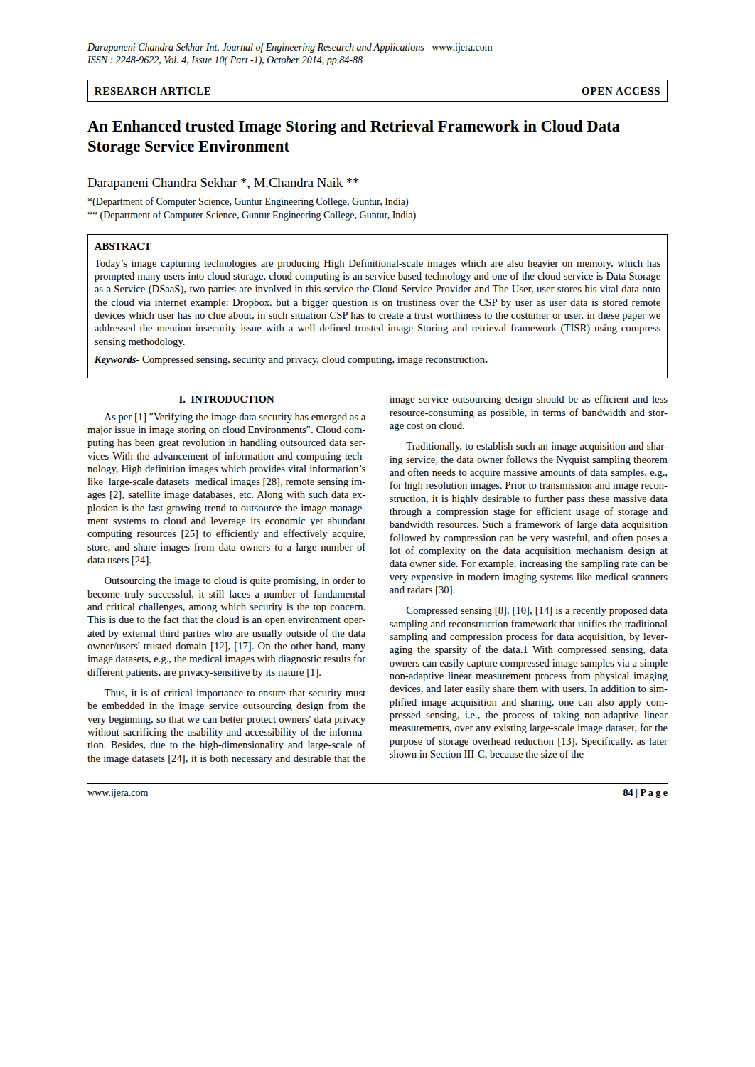Darapaneni Chandra Sekhar Int. Journal of Engineering Research and Applications www.ijera.com
ISSN : 2248-9622, Vol. 4, Issue 10( Part -1), October 2014, pp.84-88
RESEARCH ARTICLE OPEN ACCESS
An Enhanced trusted Image Storing and Retrieval Framework in Cloud Data Storage Service Environment
Darapaneni Chandra Sekhar *, M.Chandra Naik **
*(Department of Computer Science, Guntur Engineering College, Guntur, India)
** (Department of Computer Science, Guntur Engineering College, Guntur, India)
ABSTRACT
Today’s image capturing technologies are producing High Definitional-scale images which are also heavier on memory, which has prompted many users into cloud storage, cloud computing is an service based technology and one of the cloud service is Data Storage as a Service (DSaaS), two parties are involved in this service the Cloud Service Provider and The User, user stores his vital data onto the cloud via internet example: Dropbox. but a bigger question is on trustiness over the CSP by user as user data is stored remote devices which user has no clue about, in such situation CSP has to create a trust worthiness to the costumer or user, in these paper we addressed the mention insecurity issue with a well defined trusted image Storing and retrieval framework (TISR) using compress sensing methodology.
Keywords- Compressed sensing, security and privacy, cloud computing, image reconstruction.
I. INTRODUCTION
As per [1] ″Verifying the image data security has emerged as a major issue in image storing on cloud Environments″. Cloud computing has been great revolution in handling outsourced data services With the advancement of information and computing technology, High definition images which provides vital information’s like large-scale datasets medical images [28], remote sensing images [2], satellite image databases, etc. Along with such data explosion is the fast-growing trend to outsource the image management systems to cloud and leverage its economic yet abundant computing resources [25] to efficiently and effectively acquire, store, and share images from data owners to a large number of data users [24].
Outsourcing the image to cloud is quite promising, in order to become truly successful, it still faces a number of fundamental and critical challenges, among which security is the top concern. This is due to the fact that the cloud is an open environment operated by external third parties who are usually outside of the data owner/users' trusted domain [12], [17]. On the other hand, many image datasets, e.g., the medical images with diagnostic results for different patients, are privacy-sensitive by its nature [1].
Thus, it is of critical importance to ensure that security must be embedded in the image service outsourcing design from the very beginning, so that we can better protect owners' data privacy without sacrificing the usability and accessibility of the information. Besides, due to the high-dimensionality and large-scale of the image datasets [24], it is both necessary and desirable that the image service outsourcing design should be as efficient and less resource-consuming as possible, in terms of bandwidth and storage cost on cloud.
Traditionally, to establish such an image acquisition and sharing service, the data owner follows the Nyquist sampling theorem and often needs to acquire massive amounts of data samples, e.g., for high resolution images. Prior to transmission and image reconstruction, it is highly desirable to further pass these massive data through a compression stage for efficient usage of storage and bandwidth resources. Such a framework of large data acquisition followed by compression can be very wasteful, and often poses a lot of complexity on the data acquisition mechanism design at data owner side. For example, increasing the sampling rate can be very expensive in modern imaging systems like medical scanners and radars [30].
Compressed sensing [8], [10], [14] is a recently proposed data sampling and reconstruction framework that unifies the traditional sampling and compression process for data acquisition, by leveraging the sparsity of the data.1 With compressed sensing, data owners can easily capture compressed image samples via a simple non-adaptive linear measurement process from physical imaging devices, and later easily share them with users. In addition to simplified image acquisition and sharing, one can also apply compressed sensing, i.e., the process of taking non-adaptive linear measurements, over any existing large-scale image dataset, for the purpose of storage overhead reduction [13]. Specifically, as later shown in Section III-C, because the size of the
www.ijera.com 84 | P a g e